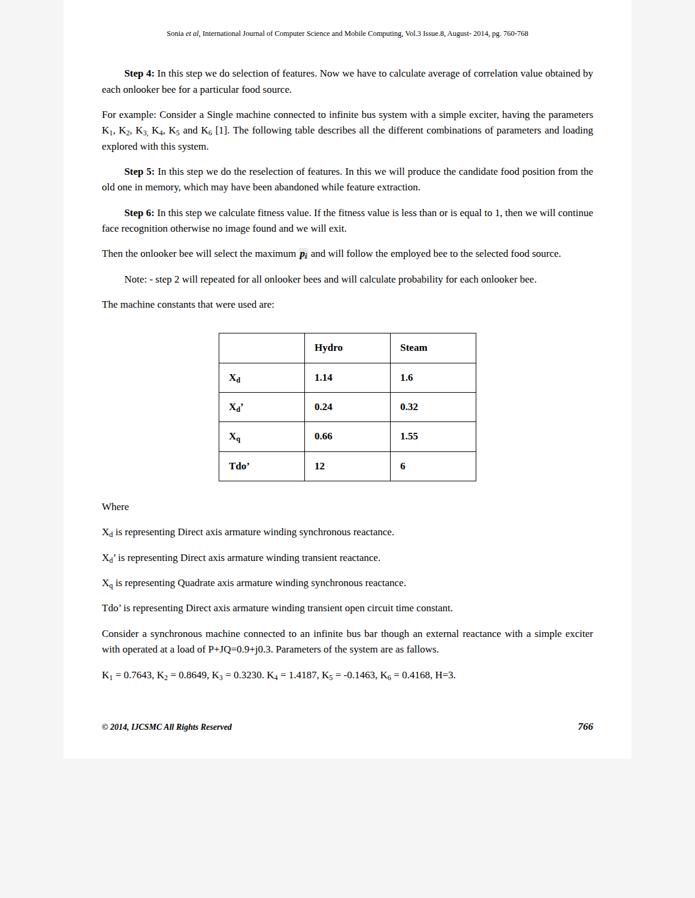Sonia et al, International Journal of Computer Science and Mobile Computing, Vol.3 Issue.8, August- 2014, pg. 760-768
Step 4: In this step we do selection of features. Now we have to calculate average of correlation value obtained by each onlooker bee for a particular food source.
For example: Consider a Single machine connected to infinite bus system with a simple exciter, having the parameters K1, K2, K3, K4, K5 and K6 [1]. The following table describes all the different combinations of parameters and loading explored with this system.
Step 5: In this step we do the reselection of features. In this we will produce the candidate food position from the old one in memory, which may have been abandoned while feature extraction.
Step 6: In this step we calculate fitness value. If the fitness value is less than or is equal to 1, then we will continue face recognition otherwise no image found and we will exit.
Then the onlooker bee will select the maximum pi and will follow the employed bee to the selected food source.
Note: - step 2 will repeated for all onlooker bees and will calculate probability for each onlooker bee.
The machine constants that were used are:
| | Hydro | Steam |
| X d | 1.14 | 1.6 |
| X d ’ | 0.24 | 0.32 |
| X q | 0.66 | 1.55 |
| Tdo’ | 12 | 6 |
Where
Xd is representing Direct axis armature winding synchronous reactance.
Xd’ is representing Direct axis armature winding transient reactance.
Xq is representing Quadrate axis armature winding synchronous reactance.
Tdo’ is representing Direct axis armature winding transient open circuit time constant.
Consider a synchronous machine connected to an infinite bus bar though an external reactance with a simple exciter with operated at a load of P+JQ=0.9+j0.3. Parameters of the system are as fallows.
K1 = 0.7643, K2 = 0.8649, K3 = 0.3230. K4 = 1.4187, K5 = -0.1463, K6 = 0.4168, H=3.
© 2014, IJCSMC All Rights Reserved
766